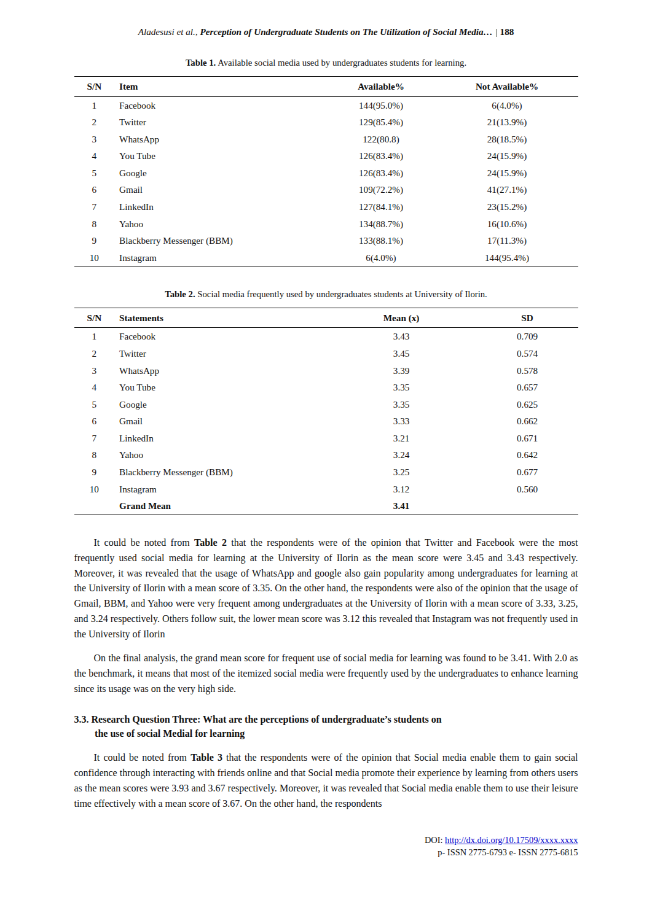Aladesusi et al., Perception of Undergraduate Students on The Utilization of Social Media… | 188
Table 1. Available social media used by undergraduates students for learning.
| S/N | Item | Available% | Not Available% |
| --- | --- | --- | --- |
| 1 | Facebook | 144(95.0%) | 6(4.0%) |
| 2 | Twitter | 129(85.4%) | 21(13.9%) |
| 3 | WhatsApp | 122(80.8) | 28(18.5%) |
| 4 | You Tube | 126(83.4%) | 24(15.9%) |
| 5 | Google | 126(83.4%) | 24(15.9%) |
| 6 | Gmail | 109(72.2%) | 41(27.1%) |
| 7 | LinkedIn | 127(84.1%) | 23(15.2%) |
| 8 | Yahoo | 134(88.7%) | 16(10.6%) |
| 9 | Blackberry Messenger (BBM) | 133(88.1%) | 17(11.3%) |
| 10 | Instagram | 6(4.0%) | 144(95.4%) |
Table 2. Social media frequently used by undergraduates students at University of Ilorin.
| S/N | Statements | Mean (x) | SD |
| --- | --- | --- | --- |
| 1 | Facebook | 3.43 | 0.709 |
| 2 | Twitter | 3.45 | 0.574 |
| 3 | WhatsApp | 3.39 | 0.578 |
| 4 | You Tube | 3.35 | 0.657 |
| 5 | Google | 3.35 | 0.625 |
| 6 | Gmail | 3.33 | 0.662 |
| 7 | LinkedIn | 3.21 | 0.671 |
| 8 | Yahoo | 3.24 | 0.642 |
| 9 | Blackberry Messenger (BBM) | 3.25 | 0.677 |
| 10 | Instagram | 3.12 | 0.560 |
| | Grand Mean | 3.41 | |
It could be noted from Table 2 that the respondents were of the opinion that Twitter and Facebook were the most frequently used social media for learning at the University of Ilorin as the mean score were 3.45 and 3.43 respectively. Moreover, it was revealed that the usage of WhatsApp and google also gain popularity among undergraduates for learning at the University of Ilorin with a mean score of 3.35. On the other hand, the respondents were also of the opinion that the usage of Gmail, BBM, and Yahoo were very frequent among undergraduates at the University of Ilorin with a mean score of 3.33, 3.25, and 3.24 respectively. Others follow suit, the lower mean score was 3.12 this revealed that Instagram was not frequently used in the University of Ilorin
On the final analysis, the grand mean score for frequent use of social media for learning was found to be 3.41. With 2.0 as the benchmark, it means that most of the itemized social media were frequently used by the undergraduates to enhance learning since its usage was on the very high side.
3.3. Research Question Three: What are the perceptions of undergraduate’s students on the use of social Medial for learning
It could be noted from Table 3 that the respondents were of the opinion that Social media enable them to gain social confidence through interacting with friends online and that Social media promote their experience by learning from others users as the mean scores were 3.93 and 3.67 respectively. Moreover, it was revealed that Social media enable them to use their leisure time effectively with a mean score of 3.67. On the other hand, the respondents
DOI: http://dx.doi.org/10.17509/xxxx.xxxx
p- ISSN 2775-6793 e- ISSN 2775-6815